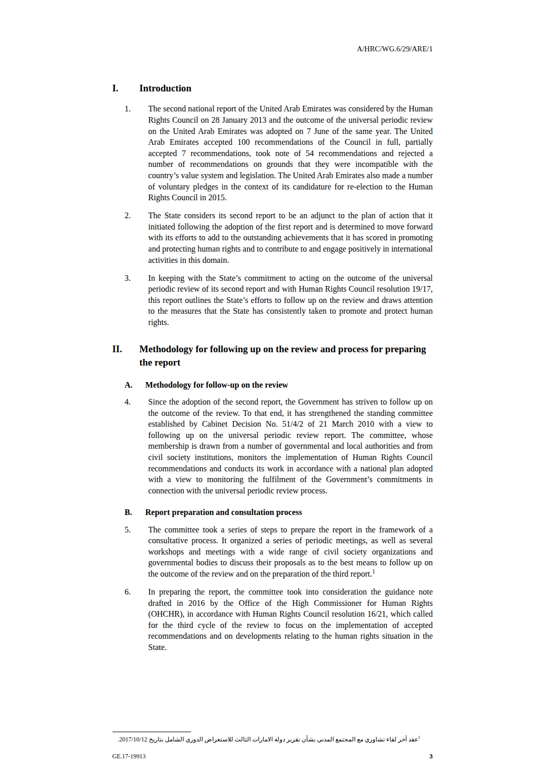A/HRC/WG.6/29/ARE/1
I. Introduction
1.
The second national report of the United Arab Emirates was considered by the Human Rights Council on 28 January 2013 and the outcome of the universal periodic review on the United Arab Emirates was adopted on 7 June of the same year. The United Arab Emirates accepted 100 recommendations of the Council in full, partially accepted 7 recommendations, took note of 54 recommendations and rejected a number of recommendations on grounds that they were incompatible with the country’s value system and legislation. The United Arab Emirates also made a number of voluntary pledges in the context of its candidature for re-election to the Human Rights Council in 2015.
2.
The State considers its second report to be an adjunct to the plan of action that it initiated following the adoption of the first report and is determined to move forward with its efforts to add to the outstanding achievements that it has scored in promoting and protecting human rights and to contribute to and engage positively in international activities in this domain.
3.
In keeping with the State’s commitment to acting on the outcome of the universal periodic review of its second report and with Human Rights Council resolution 19/17, this report outlines the State’s efforts to follow up on the review and draws attention to the measures that the State has consistently taken to promote and protect human rights.
II. Methodology for following up on the review and process for preparing the report
A. Methodology for follow-up on the review
4.
Since the adoption of the second report, the Government has striven to follow up on the outcome of the review. To that end, it has strengthened the standing committee established by Cabinet Decision No. 51/4/2 of 21 March 2010 with a view to following up on the universal periodic review report. The committee, whose membership is drawn from a number of governmental and local authorities and from civil society institutions, monitors the implementation of Human Rights Council recommendations and conducts its work in accordance with a national plan adopted with a view to monitoring the fulfilment of the Government’s commitments in connection with the universal periodic review process.
B. Report preparation and consultation process
5.
The committee took a series of steps to prepare the report in the framework of a consultative process. It organized a series of periodic meetings, as well as several workshops and meetings with a wide range of civil society organizations and governmental bodies to discuss their proposals as to the best means to follow up on the outcome of the review and on the preparation of the third report.1
6.
In preparing the report, the committee took into consideration the guidance note drafted in 2016 by the Office of the High Commissioner for Human Rights (OHCHR), in accordance with Human Rights Council resolution 16/21, which called for the third cycle of the review to focus on the implementation of accepted recommendations and on developments relating to the human rights situation in the State.
1
عقد آخر لقاء تشاوري مع المجتمع المدني بشأن تقرير دولة الامارات الثالث للاستعراض الدوري الشامل بتاريخ 2017/10/12.
GE.17-19913
3